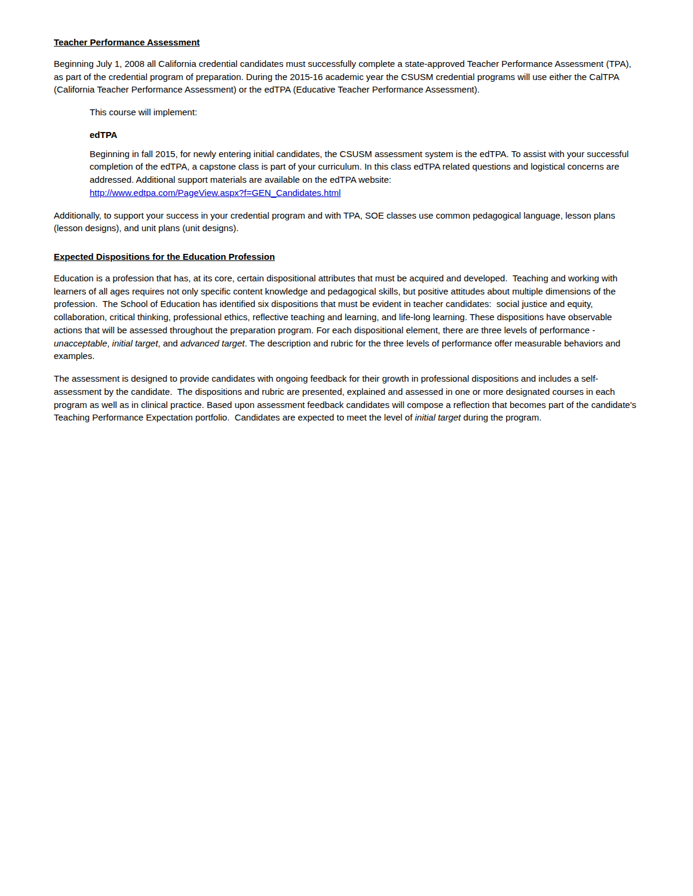Teacher Performance Assessment
Beginning July 1, 2008 all California credential candidates must successfully complete a state-approved Teacher Performance Assessment (TPA), as part of the credential program of preparation. During the 2015-16 academic year the CSUSM credential programs will use either the CalTPA (California Teacher Performance Assessment) or the edTPA (Educative Teacher Performance Assessment).
This course will implement:
edTPA
Beginning in fall 2015, for newly entering initial candidates, the CSUSM assessment system is the edTPA. To assist with your successful completion of the edTPA, a capstone class is part of your curriculum. In this class edTPA related questions and logistical concerns are addressed. Additional support materials are available on the edTPA website:
http://www.edtpa.com/PageView.aspx?f=GEN_Candidates.html
Additionally, to support your success in your credential program and with TPA, SOE classes use common pedagogical language, lesson plans (lesson designs), and unit plans (unit designs).
Expected Dispositions for the Education Profession
Education is a profession that has, at its core, certain dispositional attributes that must be acquired and developed. Teaching and working with learners of all ages requires not only specific content knowledge and pedagogical skills, but positive attitudes about multiple dimensions of the profession. The School of Education has identified six dispositions that must be evident in teacher candidates: social justice and equity, collaboration, critical thinking, professional ethics, reflective teaching and learning, and life-long learning. These dispositions have observable actions that will be assessed throughout the preparation program. For each dispositional element, there are three levels of performance - unacceptable, initial target, and advanced target. The description and rubric for the three levels of performance offer measurable behaviors and examples.
The assessment is designed to provide candidates with ongoing feedback for their growth in professional dispositions and includes a self-assessment by the candidate. The dispositions and rubric are presented, explained and assessed in one or more designated courses in each program as well as in clinical practice. Based upon assessment feedback candidates will compose a reflection that becomes part of the candidate's Teaching Performance Expectation portfolio. Candidates are expected to meet the level of initial target during the program.